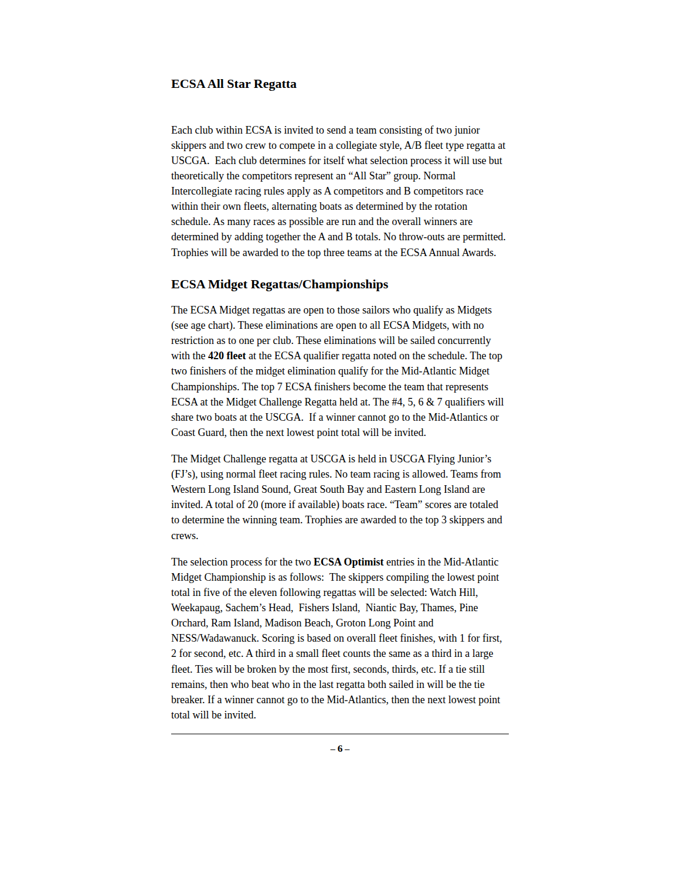ECSA All Star Regatta
Each club within ECSA is invited to send a team consisting of two junior skippers and two crew to compete in a collegiate style, A/B fleet type regatta at USCGA. Each club determines for itself what selection process it will use but theoretically the competitors represent an “All Star” group. Normal Intercollegiate racing rules apply as A competitors and B competitors race within their own fleets, alternating boats as determined by the rotation schedule. As many races as possible are run and the overall winners are determined by adding together the A and B totals. No throw-outs are permitted. Trophies will be awarded to the top three teams at the ECSA Annual Awards.
ECSA Midget Regattas/Championships
The ECSA Midget regattas are open to those sailors who qualify as Midgets (see age chart). These eliminations are open to all ECSA Midgets, with no restriction as to one per club. These eliminations will be sailed concurrently with the 420 fleet at the ECSA qualifier regatta noted on the schedule. The top two finishers of the midget elimination qualify for the Mid-Atlantic Midget Championships. The top 7 ECSA finishers become the team that represents ECSA at the Midget Challenge Regatta held at. The #4, 5, 6 & 7 qualifiers will share two boats at the USCGA. If a winner cannot go to the Mid-Atlantics or Coast Guard, then the next lowest point total will be invited.
The Midget Challenge regatta at USCGA is held in USCGA Flying Junior’s (FJ’s), using normal fleet racing rules. No team racing is allowed. Teams from Western Long Island Sound, Great South Bay and Eastern Long Island are invited. A total of 20 (more if available) boats race. “Team” scores are totaled to determine the winning team. Trophies are awarded to the top 3 skippers and crews.
The selection process for the two ECSA Optimist entries in the Mid-Atlantic Midget Championship is as follows: The skippers compiling the lowest point total in five of the eleven following regattas will be selected: Watch Hill, Weekapaug, Sachem’s Head, Fishers Island, Niantic Bay, Thames, Pine Orchard, Ram Island, Madison Beach, Groton Long Point and NESS/Wadawanuck. Scoring is based on overall fleet finishes, with 1 for first, 2 for second, etc. A third in a small fleet counts the same as a third in a large fleet. Ties will be broken by the most first, seconds, thirds, etc. If a tie still remains, then who beat who in the last regatta both sailed in will be the tie breaker. If a winner cannot go to the Mid-Atlantics, then the next lowest point total will be invited.
– 6 –